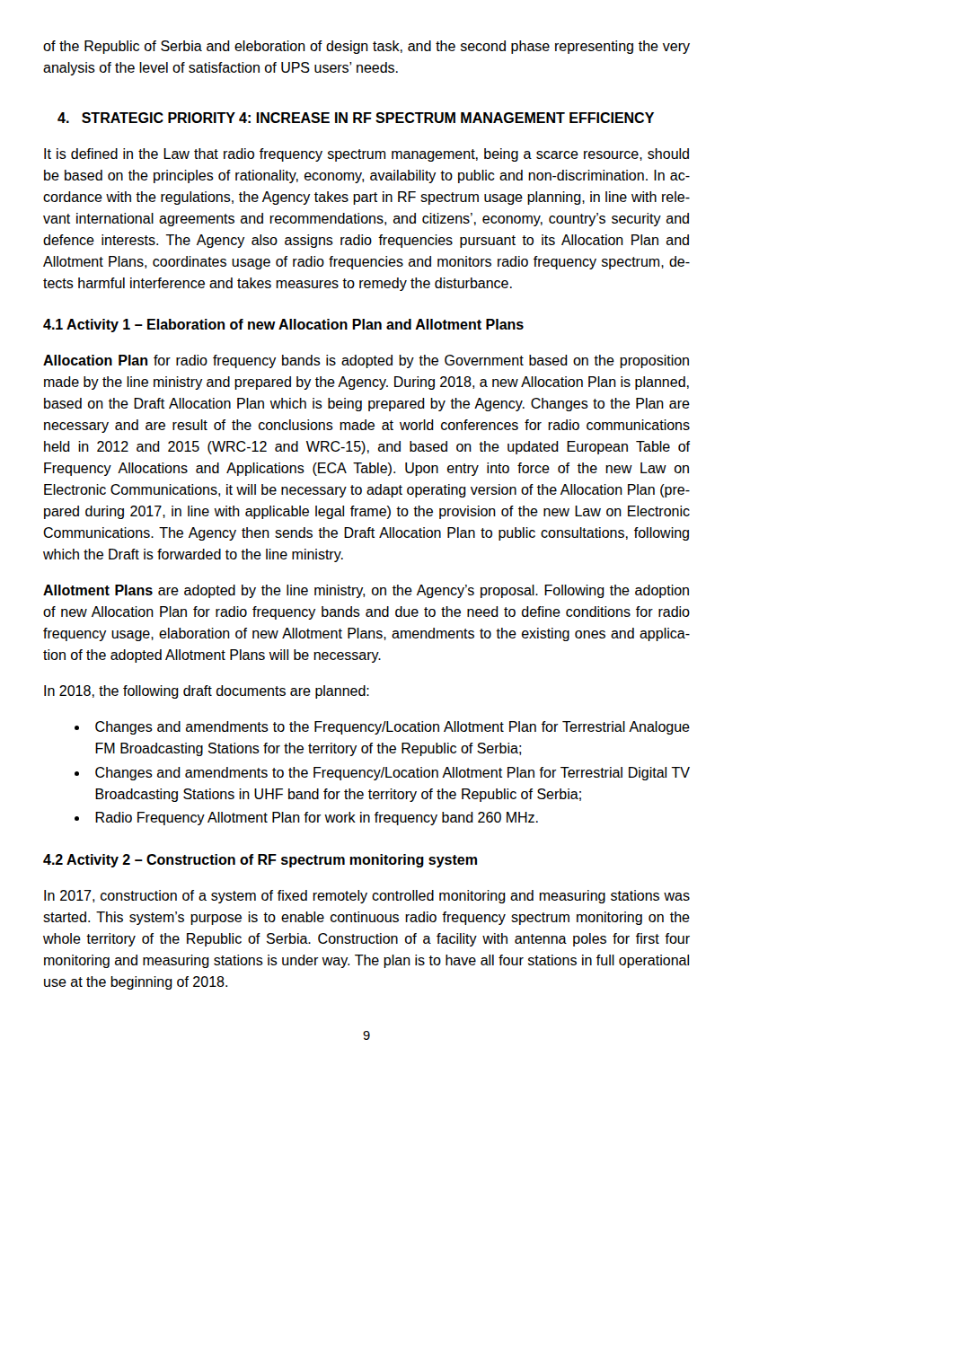of the Republic of Serbia and eleboration of design task, and the second phase representing the very analysis of the level of satisfaction of UPS users’ needs.
4. STRATEGIC PRIORITY 4: INCREASE IN RF SPECTRUM MANAGEMENT EFFICIENCY
It is defined in the Law that radio frequency spectrum management, being a scarce resource, should be based on the principles of rationality, economy, availability to public and non-discrimination. In accordance with the regulations, the Agency takes part in RF spectrum usage planning, in line with relevant international agreements and recommendations, and citizens’, economy, country’s security and defence interests. The Agency also assigns radio frequencies pursuant to its Allocation Plan and Allotment Plans, coordinates usage of radio frequencies and monitors radio frequency spectrum, detects harmful interference and takes measures to remedy the disturbance.
4.1 Activity 1 – Elaboration of new Allocation Plan and Allotment Plans
Allocation Plan for radio frequency bands is adopted by the Government based on the proposition made by the line ministry and prepared by the Agency. During 2018, a new Allocation Plan is planned, based on the Draft Allocation Plan which is being prepared by the Agency. Changes to the Plan are necessary and are result of the conclusions made at world conferences for radio communications held in 2012 and 2015 (WRC-12 and WRC-15), and based on the updated European Table of Frequency Allocations and Applications (ECA Table). Upon entry into force of the new Law on Electronic Communications, it will be necessary to adapt operating version of the Allocation Plan (prepared during 2017, in line with applicable legal frame) to the provision of the new Law on Electronic Communications. The Agency then sends the Draft Allocation Plan to public consultations, following which the Draft is forwarded to the line ministry.
Allotment Plans are adopted by the line ministry, on the Agency’s proposal. Following the adoption of new Allocation Plan for radio frequency bands and due to the need to define conditions for radio frequency usage, elaboration of new Allotment Plans, amendments to the existing ones and application of the adopted Allotment Plans will be necessary.
In 2018, the following draft documents are planned:
Changes and amendments to the Frequency/Location Allotment Plan for Terrestrial Analogue FM Broadcasting Stations for the territory of the Republic of Serbia;
Changes and amendments to the Frequency/Location Allotment Plan for Terrestrial Digital TV Broadcasting Stations in UHF band for the territory of the Republic of Serbia;
Radio Frequency Allotment Plan for work in frequency band 260 MHz.
4.2 Activity 2 – Construction of RF spectrum monitoring system
In 2017, construction of a system of fixed remotely controlled monitoring and measuring stations was started. This system’s purpose is to enable continuous radio frequency spectrum monitoring on the whole territory of the Republic of Serbia. Construction of a facility with antenna poles for first four monitoring and measuring stations is under way. The plan is to have all four stations in full operational use at the beginning of 2018.
9